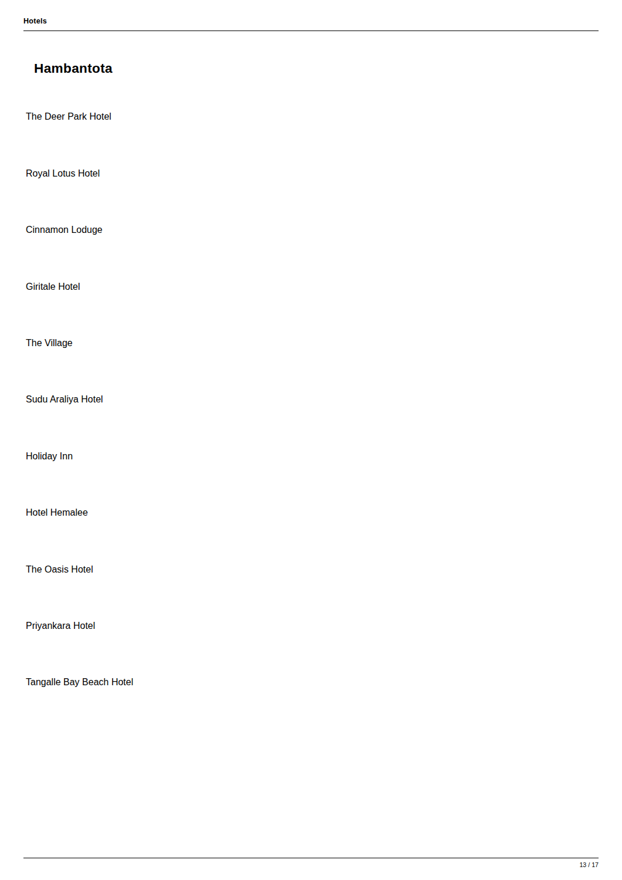Hotels
Hambantota
The Deer Park Hotel
Royal Lotus Hotel
Cinnamon Loduge
Giritale Hotel
The Village
Sudu Araliya Hotel
Holiday Inn
Hotel Hemalee
The Oasis Hotel
Priyankara Hotel
Tangalle Bay Beach Hotel
13 / 17